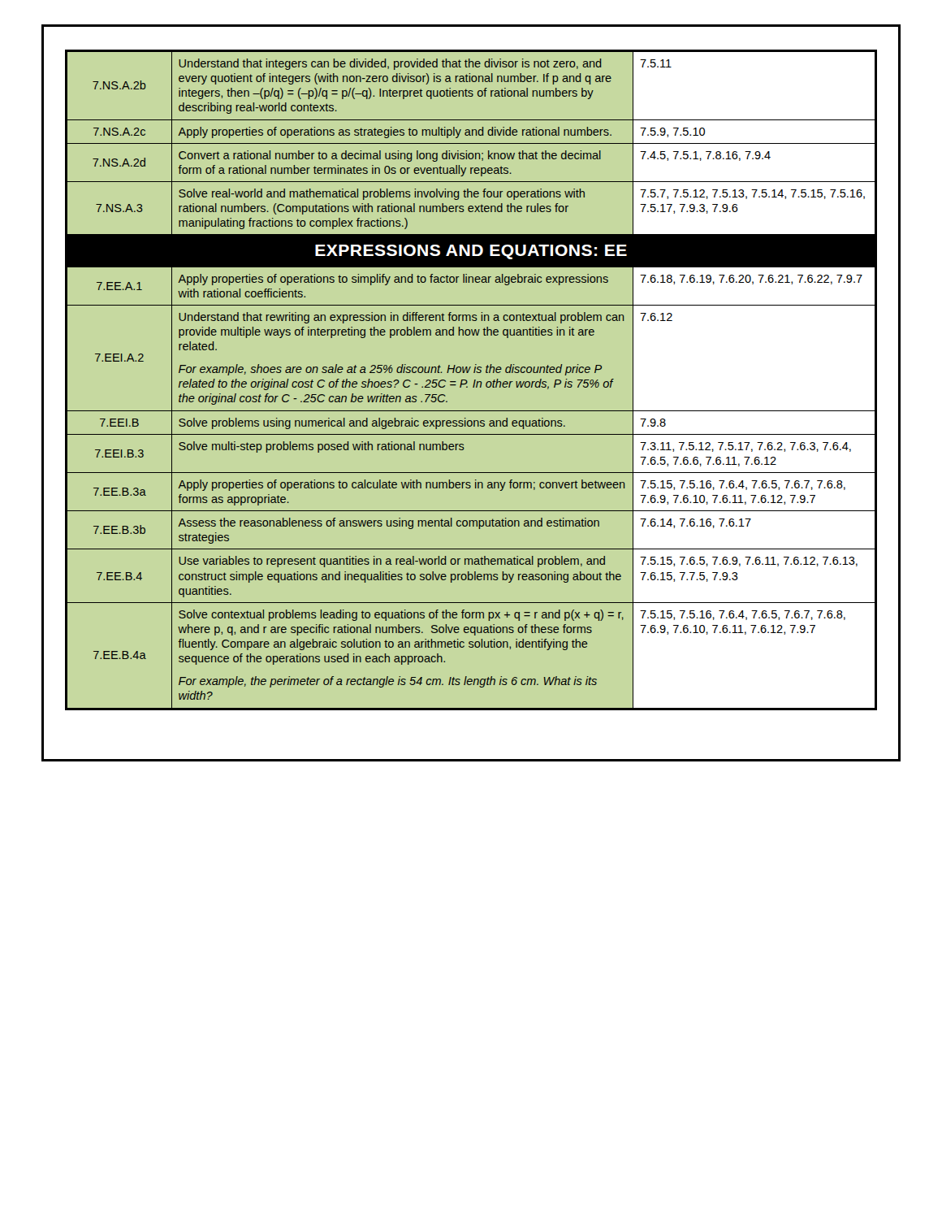| 7.NS.A.2b | Understand that integers can be divided, provided that the divisor is not zero, and every quotient of integers (with non-zero divisor) is a rational number. If p and q are integers, then –(p/q) = (–p)/q = p/(–q). Interpret quotients of rational numbers by describing real-world contexts. | 7.5.11 |
| 7.NS.A.2c | Apply properties of operations as strategies to multiply and divide rational numbers. | 7.5.9, 7.5.10 |
| 7.NS.A.2d | Convert a rational number to a decimal using long division; know that the decimal form of a rational number terminates in 0s or eventually repeats. | 7.4.5, 7.5.1, 7.8.16, 7.9.4 |
| 7.NS.A.3 | Solve real-world and mathematical problems involving the four operations with rational numbers. (Computations with rational numbers extend the rules for manipulating fractions to complex fractions.) | 7.5.7, 7.5.12, 7.5.13, 7.5.14, 7.5.15, 7.5.16, 7.5.17, 7.9.3, 7.9.6 |
| EXPRESSIONS AND EQUATIONS: EE |
| 7.EE.A.1 | Apply properties of operations to simplify and to factor linear algebraic expressions with rational coefficients. | 7.6.18, 7.6.19, 7.6.20, 7.6.21, 7.6.22, 7.9.7 |
| 7.EEI.A.2 | Understand that rewriting an expression in different forms in a contextual problem can provide multiple ways of interpreting the problem and how the quantities in it are related. For example, shoes are on sale at a 25% discount. How is the discounted price P related to the original cost C of the shoes? C - .25C = P. In other words, P is 75% of the original cost for C - .25C can be written as .75C. | 7.6.12 |
| 7.EEI.B | Solve problems using numerical and algebraic expressions and equations. | 7.9.8 |
| 7.EEI.B.3 | Solve multi-step problems posed with rational numbers | 7.3.11, 7.5.12, 7.5.17, 7.6.2, 7.6.3, 7.6.4, 7.6.5, 7.6.6, 7.6.11, 7.6.12 |
| 7.EE.B.3a | Apply properties of operations to calculate with numbers in any form; convert between forms as appropriate. | 7.5.15, 7.5.16, 7.6.4, 7.6.5, 7.6.7, 7.6.8, 7.6.9, 7.6.10, 7.6.11, 7.6.12, 7.9.7 |
| 7.EE.B.3b | Assess the reasonableness of answers using mental computation and estimation strategies | 7.6.14, 7.6.16, 7.6.17 |
| 7.EE.B.4 | Use variables to represent quantities in a real-world or mathematical problem, and construct simple equations and inequalities to solve problems by reasoning about the quantities. | 7.5.15, 7.6.5, 7.6.9, 7.6.11, 7.6.12, 7.6.13, 7.6.15, 7.7.5, 7.9.3 |
| 7.EE.B.4a | Solve contextual problems leading to equations of the form px + q = r and p(x + q) = r, where p, q, and r are specific rational numbers. Solve equations of these forms fluently. Compare an algebraic solution to an arithmetic solution, identifying the sequence of the operations used in each approach. For example, the perimeter of a rectangle is 54 cm. Its length is 6 cm. What is its width? | 7.5.15, 7.5.16, 7.6.4, 7.6.5, 7.6.7, 7.6.8, 7.6.9, 7.6.10, 7.6.11, 7.6.12, 7.9.7 |